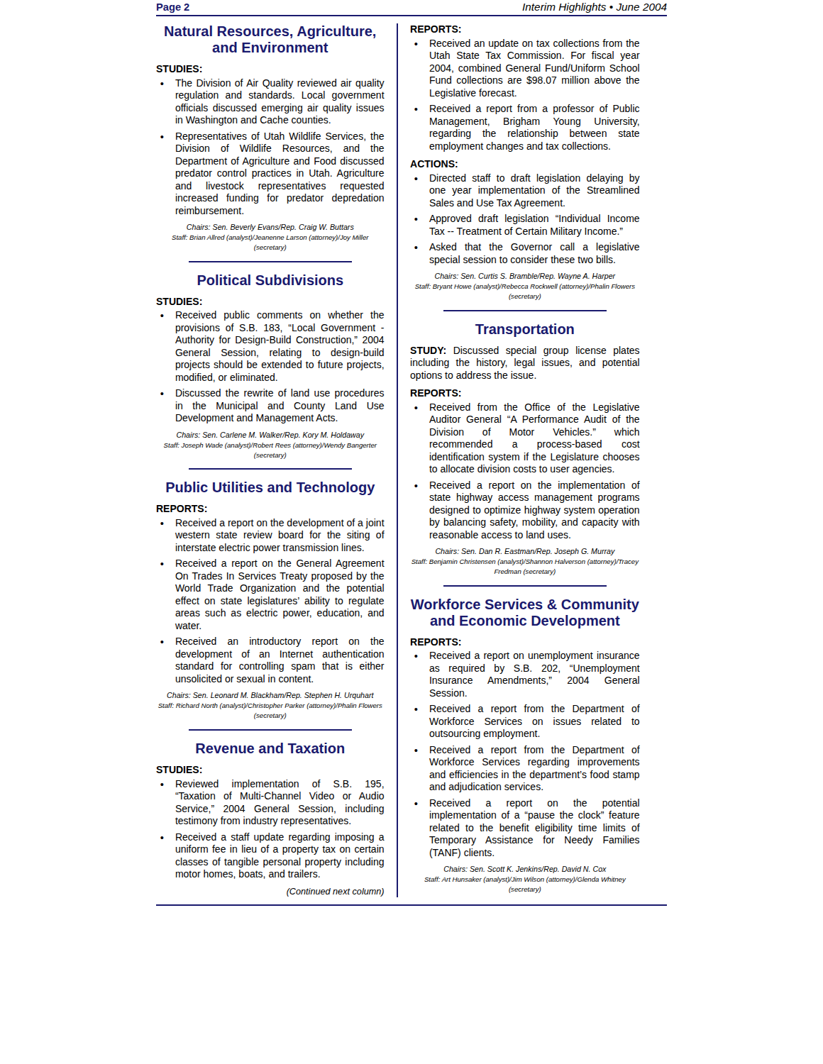Page 2 Interim Highlights • June 2004
Natural Resources, Agriculture,
and Environment
STUDIES:
The Division of Air Quality reviewed air quality regulation and standards. Local government officials discussed emerging air quality issues in Washington and Cache counties.
Representatives of Utah Wildlife Services, the Division of Wildlife Resources, and the Department of Agriculture and Food discussed predator control practices in Utah. Agriculture and livestock representatives requested increased funding for predator depredation reimbursement.
Chairs: Sen. Beverly Evans/Rep. Craig W. Buttars
Staff: Brian Allred (analyst)/Jeanenne Larson (attorney)/Joy Miller (secretary)
Political Subdivisions
STUDIES:
Received public comments on whether the provisions of S.B. 183, “Local Government - Authority for Design-Build Construction,” 2004 General Session, relating to design-build projects should be extended to future projects, modified, or eliminated.
Discussed the rewrite of land use procedures in the Municipal and County Land Use Development and Management Acts.
Chairs: Sen. Carlene M. Walker/Rep. Kory M. Holdaway
Staff: Joseph Wade (analyst)/Robert Rees (attorney)/Wendy Bangerter (secretary)
Public Utilities and Technology
REPORTS:
Received a report on the development of a joint western state review board for the siting of interstate electric power transmission lines.
Received a report on the General Agreement On Trades In Services Treaty proposed by the World Trade Organization and the potential effect on state legislatures’ ability to regulate areas such as electric power, education, and water.
Received an introductory report on the development of an Internet authentication standard for controlling spam that is either unsolicited or sexual in content.
Chairs: Sen. Leonard M. Blackham/Rep. Stephen H. Urquhart
Staff: Richard North (analyst)/Christopher Parker (attorney)/Phalin Flowers (secretary)
Revenue and Taxation
STUDIES:
Reviewed implementation of S.B. 195, “Taxation of Multi-Channel Video or Audio Service,” 2004 General Session, including testimony from industry representatives.
Received a staff update regarding imposing a uniform fee in lieu of a property tax on certain classes of tangible personal property including motor homes, boats, and trailers.
(Continued next column)
REPORTS:
Received an update on tax collections from the Utah State Tax Commission. For fiscal year 2004, combined General Fund/Uniform School Fund collections are $98.07 million above the Legislative forecast.
Received a report from a professor of Public Management, Brigham Young University, regarding the relationship between state employment changes and tax collections.
ACTIONS:
Directed staff to draft legislation delaying by one year implementation of the Streamlined Sales and Use Tax Agreement.
Approved draft legislation “Individual Income Tax -- Treatment of Certain Military Income.”
Asked that the Governor call a legislative special session to consider these two bills.
Chairs: Sen. Curtis S. Bramble/Rep. Wayne A. Harper
Staff: Bryant Howe (analyst)/Rebecca Rockwell (attorney)/Phalin Flowers (secretary)
Transportation
STUDY: Discussed special group license plates including the history, legal issues, and potential options to address the issue.
REPORTS:
Received from the Office of the Legislative Auditor General “A Performance Audit of the Division of Motor Vehicles.” which recommended a process-based cost identification system if the Legislature chooses to allocate division costs to user agencies.
Received a report on the implementation of state highway access management programs designed to optimize highway system operation by balancing safety, mobility, and capacity with reasonable access to land uses.
Chairs: Sen. Dan R. Eastman/Rep. Joseph G. Murray
Staff: Benjamin Christensen (analyst)/Shannon Halverson (attorney)/Tracey Fredman (secretary)
Workforce Services & Community
and Economic Development
REPORTS:
Received a report on unemployment insurance as required by S.B. 202, “Unemployment Insurance Amendments,” 2004 General Session.
Received a report from the Department of Workforce Services on issues related to outsourcing employment.
Received a report from the Department of Workforce Services regarding improvements and efficiencies in the department’s food stamp and adjudication services.
Received a report on the potential implementation of a “pause the clock” feature related to the benefit eligibility time limits of Temporary Assistance for Needy Families (TANF) clients.
Chairs: Sen. Scott K. Jenkins/Rep. David N. Cox
Staff: Art Hunsaker (analyst)/Jim Wilson (attorney)/Glenda Whitney (secretary)